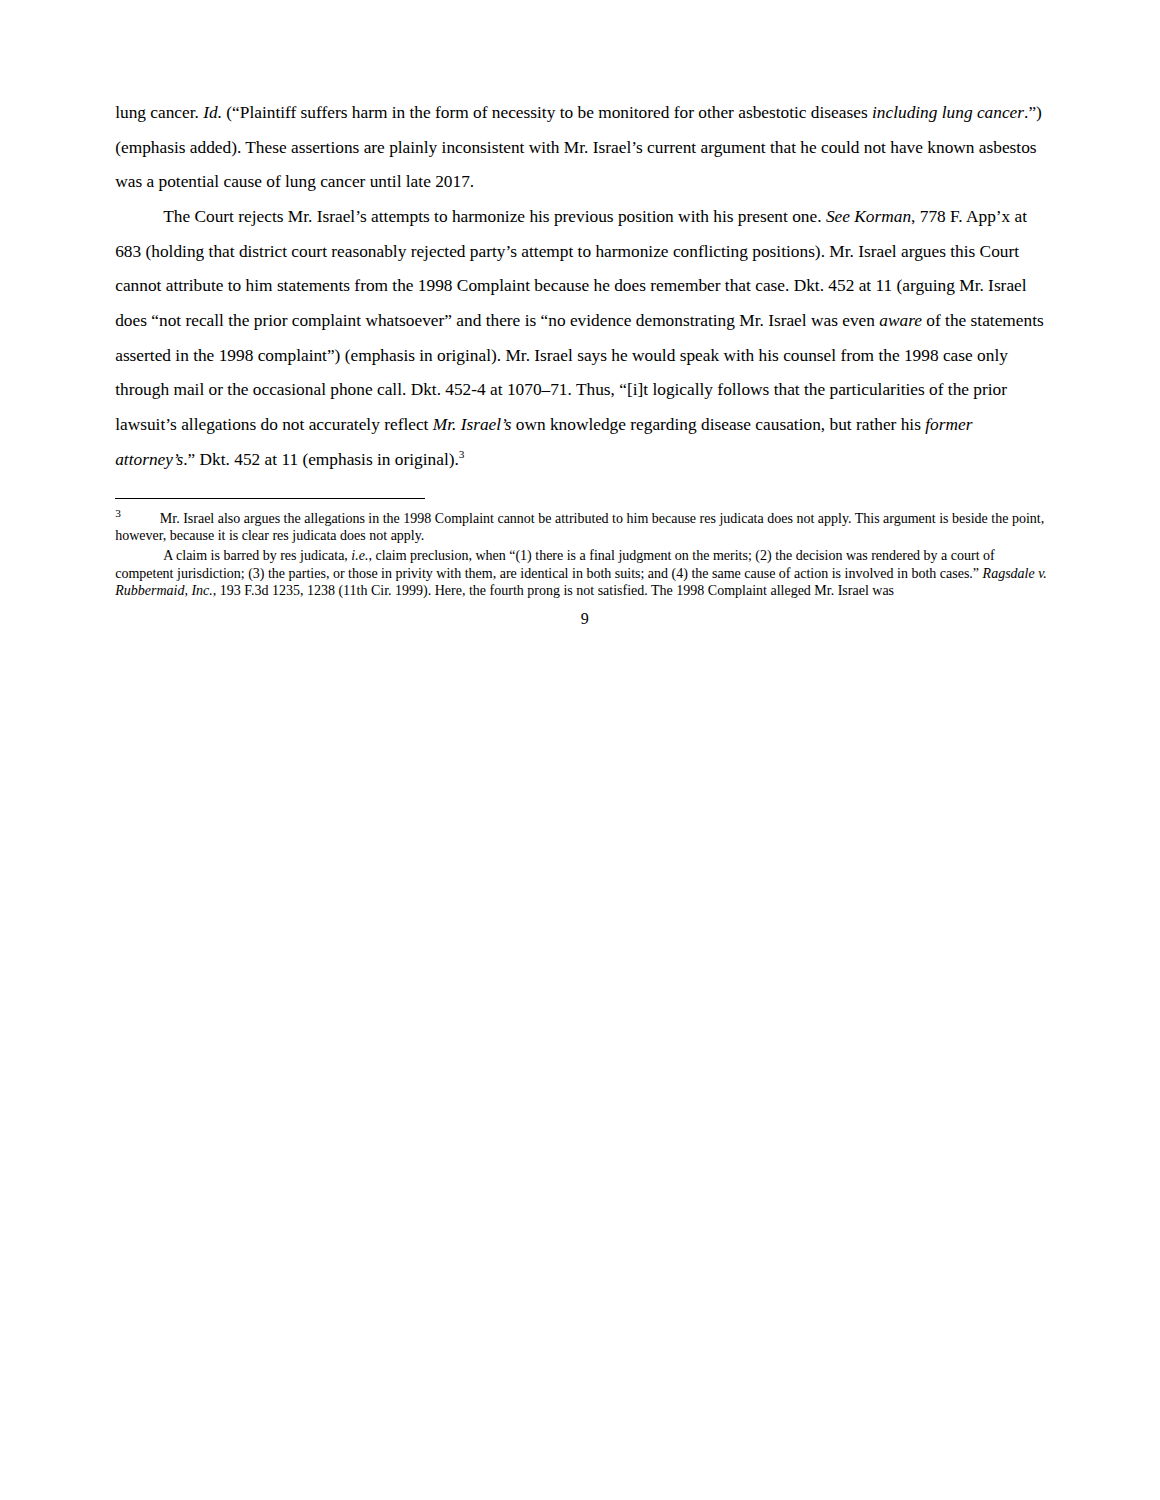lung cancer. Id. (“Plaintiff suffers harm in the form of necessity to be monitored for other asbestotic diseases including lung cancer.”) (emphasis added). These assertions are plainly inconsistent with Mr. Israel’s current argument that he could not have known asbestos was a potential cause of lung cancer until late 2017.
The Court rejects Mr. Israel’s attempts to harmonize his previous position with his present one. See Korman, 778 F. App’x at 683 (holding that district court reasonably rejected party’s attempt to harmonize conflicting positions). Mr. Israel argues this Court cannot attribute to him statements from the 1998 Complaint because he does remember that case. Dkt. 452 at 11 (arguing Mr. Israel does “not recall the prior complaint whatsoever” and there is “no evidence demonstrating Mr. Israel was even aware of the statements asserted in the 1998 complaint”) (emphasis in original). Mr. Israel says he would speak with his counsel from the 1998 case only through mail or the occasional phone call. Dkt. 452-4 at 1070–71. Thus, “[i]t logically follows that the particularities of the prior lawsuit’s allegations do not accurately reflect Mr. Israel’s own knowledge regarding disease causation, but rather his former attorney’s.” Dkt. 452 at 11 (emphasis in original).3
3   Mr. Israel also argues the allegations in the 1998 Complaint cannot be attributed to him because res judicata does not apply. This argument is beside the point, however, because it is clear res judicata does not apply.
A claim is barred by res judicata, i.e., claim preclusion, when “(1) there is a final judgment on the merits; (2) the decision was rendered by a court of competent jurisdiction; (3) the parties, or those in privity with them, are identical in both suits; and (4) the same cause of action is involved in both cases.” Ragsdale v. Rubbermaid, Inc., 193 F.3d 1235, 1238 (11th Cir. 1999). Here, the fourth prong is not satisfied. The 1998 Complaint alleged Mr. Israel was
9